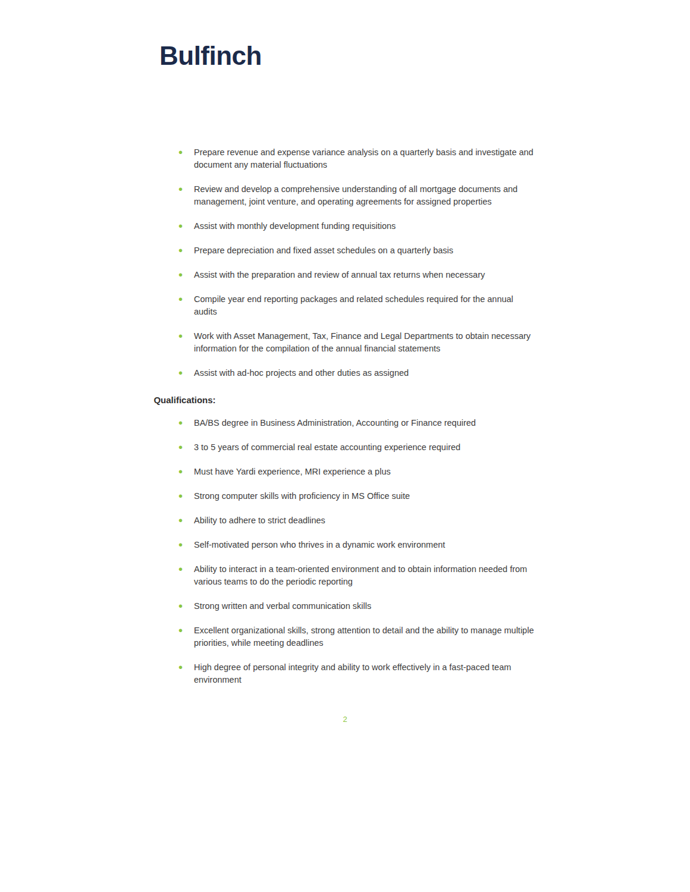Bulfinch
Prepare revenue and expense variance analysis on a quarterly basis and investigate and document any material fluctuations
Review and develop a comprehensive understanding of all mortgage documents and management, joint venture, and operating agreements for assigned properties
Assist with monthly development funding requisitions
Prepare depreciation and fixed asset schedules on a quarterly basis
Assist with the preparation and review of annual tax returns when necessary
Compile year end reporting packages and related schedules required for the annual audits
Work with Asset Management, Tax, Finance and Legal Departments to obtain necessary information for the compilation of the annual financial statements
Assist with ad-hoc projects and other duties as assigned
Qualifications:
BA/BS degree in Business Administration, Accounting or Finance required
3 to 5 years of commercial real estate accounting experience required
Must have Yardi experience, MRI experience a plus
Strong computer skills with proficiency in MS Office suite
Ability to adhere to strict deadlines
Self-motivated person who thrives in a dynamic work environment
Ability to interact in a team-oriented environment and to obtain information needed from various teams to do the periodic reporting
Strong written and verbal communication skills
Excellent organizational skills, strong attention to detail and the ability to manage multiple priorities, while meeting deadlines
High degree of personal integrity and ability to work effectively in a fast-paced team environment
2